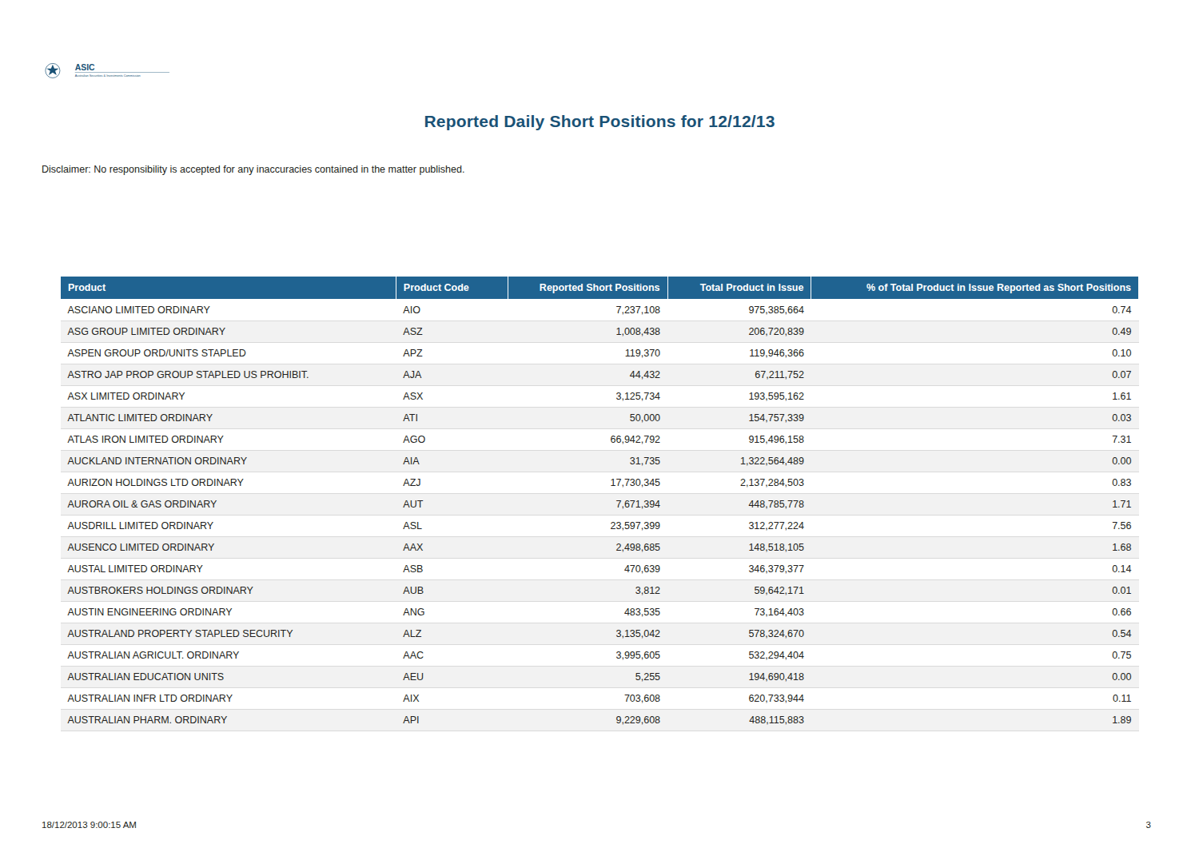ASIC Australian Securities & Investments Commission
Reported Daily Short Positions for 12/12/13
Disclaimer: No responsibility is accepted for any inaccuracies contained in the matter published.
| Product | Product Code | Reported Short Positions | Total Product in Issue | % of Total Product in Issue Reported as Short Positions |
| --- | --- | --- | --- | --- |
| ASCIANO LIMITED ORDINARY | AIO | 7,237,108 | 975,385,664 | 0.74 |
| ASG GROUP LIMITED ORDINARY | ASZ | 1,008,438 | 206,720,839 | 0.49 |
| ASPEN GROUP ORD/UNITS STAPLED | APZ | 119,370 | 119,946,366 | 0.10 |
| ASTRO JAP PROP GROUP STAPLED US PROHIBIT. | AJA | 44,432 | 67,211,752 | 0.07 |
| ASX LIMITED ORDINARY | ASX | 3,125,734 | 193,595,162 | 1.61 |
| ATLANTIC LIMITED ORDINARY | ATI | 50,000 | 154,757,339 | 0.03 |
| ATLAS IRON LIMITED ORDINARY | AGO | 66,942,792 | 915,496,158 | 7.31 |
| AUCKLAND INTERNATION ORDINARY | AIA | 31,735 | 1,322,564,489 | 0.00 |
| AURIZON HOLDINGS LTD ORDINARY | AZJ | 17,730,345 | 2,137,284,503 | 0.83 |
| AURORA OIL & GAS ORDINARY | AUT | 7,671,394 | 448,785,778 | 1.71 |
| AUSDRILL LIMITED ORDINARY | ASL | 23,597,399 | 312,277,224 | 7.56 |
| AUSENCO LIMITED ORDINARY | AAX | 2,498,685 | 148,518,105 | 1.68 |
| AUSTAL LIMITED ORDINARY | ASB | 470,639 | 346,379,377 | 0.14 |
| AUSTBROKERS HOLDINGS ORDINARY | AUB | 3,812 | 59,642,171 | 0.01 |
| AUSTIN ENGINEERING ORDINARY | ANG | 483,535 | 73,164,403 | 0.66 |
| AUSTRALAND PROPERTY STAPLED SECURITY | ALZ | 3,135,042 | 578,324,670 | 0.54 |
| AUSTRALIAN AGRICULT. ORDINARY | AAC | 3,995,605 | 532,294,404 | 0.75 |
| AUSTRALIAN EDUCATION UNITS | AEU | 5,255 | 194,690,418 | 0.00 |
| AUSTRALIAN INFR LTD ORDINARY | AIX | 703,608 | 620,733,944 | 0.11 |
| AUSTRALIAN PHARM. ORDINARY | API | 9,229,608 | 488,115,883 | 1.89 |
18/12/2013 9:00:15 AM
3